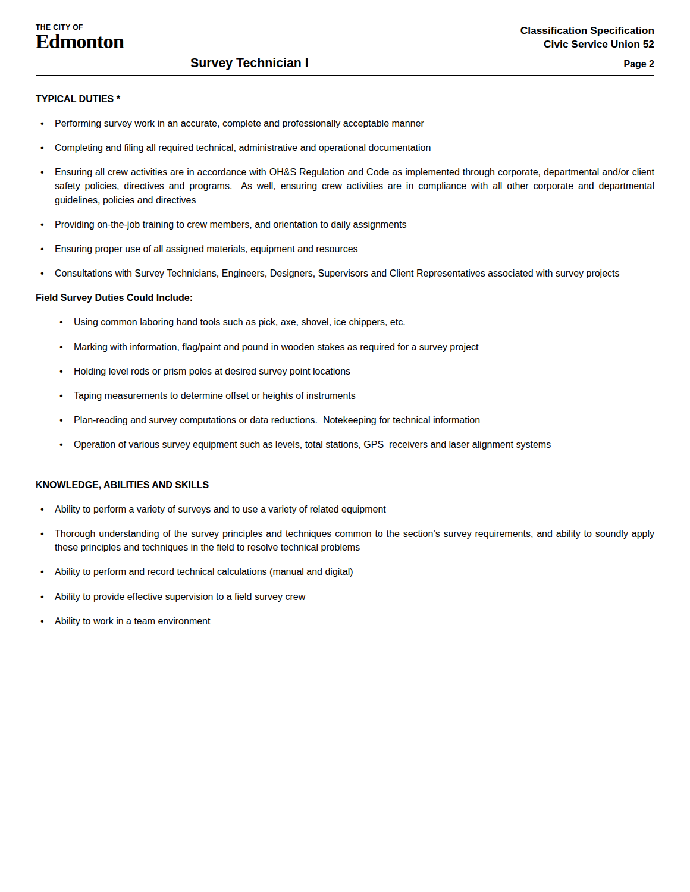THE CITY OF Edmonton
Classification Specification
Civic Service Union 52
Survey Technician I Page 2
TYPICAL DUTIES *
Performing survey work in an accurate, complete and professionally acceptable manner
Completing and filing all required technical, administrative and operational documentation
Ensuring all crew activities are in accordance with OH&S Regulation and Code as implemented through corporate, departmental and/or client safety policies, directives and programs. As well, ensuring crew activities are in compliance with all other corporate and departmental guidelines, policies and directives
Providing on-the-job training to crew members, and orientation to daily assignments
Ensuring proper use of all assigned materials, equipment and resources
Consultations with Survey Technicians, Engineers, Designers, Supervisors and Client Representatives associated with survey projects
Field Survey Duties Could Include:
Using common laboring hand tools such as pick, axe, shovel, ice chippers, etc.
Marking with information, flag/paint and pound in wooden stakes as required for a survey project
Holding level rods or prism poles at desired survey point locations
Taping measurements to determine offset or heights of instruments
Plan-reading and survey computations or data reductions. Notekeeping for technical information
Operation of various survey equipment such as levels, total stations, GPS receivers and laser alignment systems
KNOWLEDGE, ABILITIES AND SKILLS
Ability to perform a variety of surveys and to use a variety of related equipment
Thorough understanding of the survey principles and techniques common to the section’s survey requirements, and ability to soundly apply these principles and techniques in the field to resolve technical problems
Ability to perform and record technical calculations (manual and digital)
Ability to provide effective supervision to a field survey crew
Ability to work in a team environment